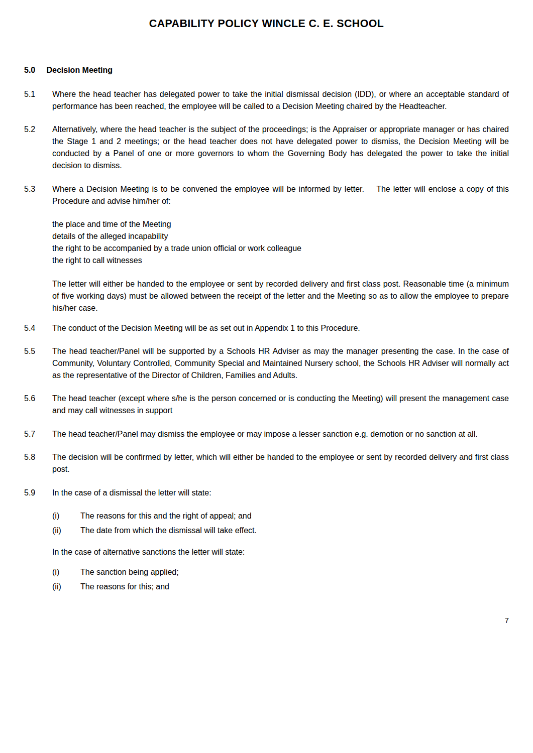CAPABILITY POLICY WINCLE C. E. SCHOOL
5.0 Decision Meeting
5.1
Where the head teacher has delegated power to take the initial dismissal decision (IDD), or where an acceptable standard of performance has been reached, the employee will be called to a Decision Meeting chaired by the Headteacher.
5.2
Alternatively, where the head teacher is the subject of the proceedings; is the Appraiser or appropriate manager or has chaired the Stage 1 and 2 meetings; or the head teacher does not have delegated power to dismiss, the Decision Meeting will be conducted by a Panel of one or more governors to whom the Governing Body has delegated the power to take the initial decision to dismiss.
5.3
Where a Decision Meeting is to be convened the employee will be informed by letter. The letter will enclose a copy of this Procedure and advise him/her of:
the place and time of the Meeting
details of the alleged incapability
the right to be accompanied by a trade union official or work colleague
the right to call witnesses
The letter will either be handed to the employee or sent by recorded delivery and first class post. Reasonable time (a minimum of five working days) must be allowed between the receipt of the letter and the Meeting so as to allow the employee to prepare his/her case.
5.4
The conduct of the Decision Meeting will be as set out in Appendix 1 to this Procedure.
5.5
The head teacher/Panel will be supported by a Schools HR Adviser as may the manager presenting the case. In the case of Community, Voluntary Controlled, Community Special and Maintained Nursery school, the Schools HR Adviser will normally act as the representative of the Director of Children, Families and Adults.
5.6
The head teacher (except where s/he is the person concerned or is conducting the Meeting) will present the management case and may call witnesses in support
5.7
The head teacher/Panel may dismiss the employee or may impose a lesser sanction e.g. demotion or no sanction at all.
5.8
The decision will be confirmed by letter, which will either be handed to the employee or sent by recorded delivery and first class post.
5.9
In the case of a dismissal the letter will state:
(i)
The reasons for this and the right of appeal; and
(ii)
The date from which the dismissal will take effect.
In the case of alternative sanctions the letter will state:
(i)
The sanction being applied;
(ii)
The reasons for this; and
7